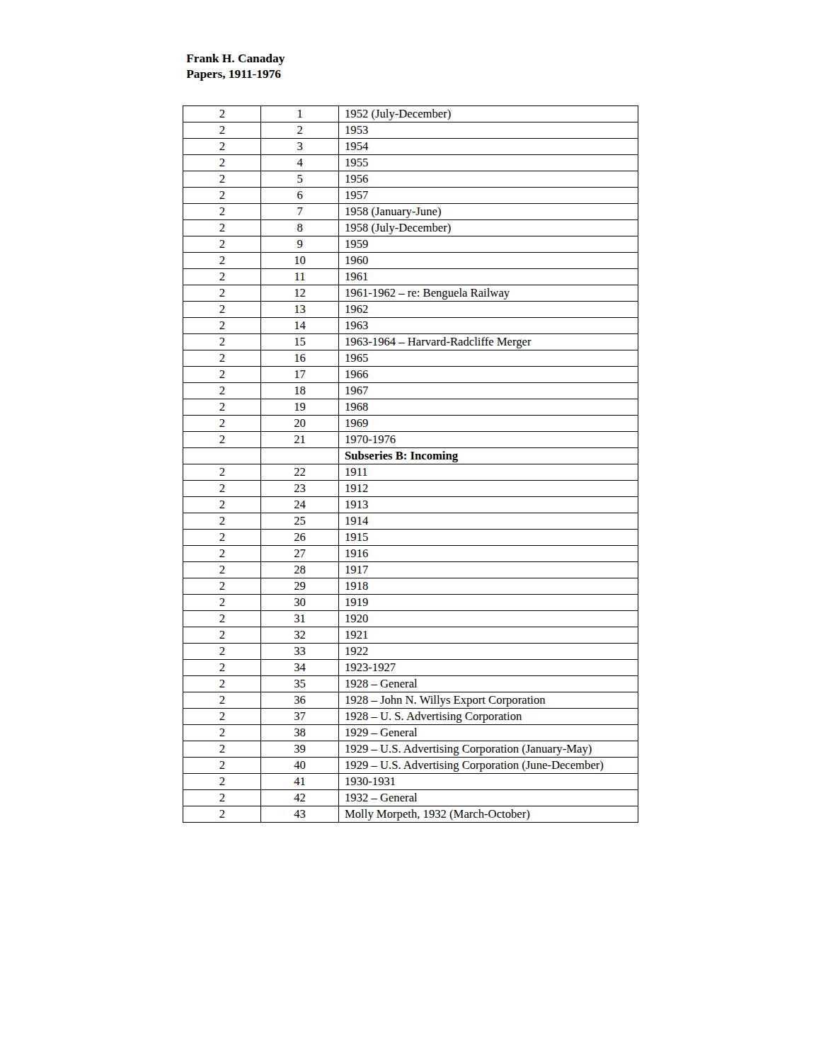Frank H. Canaday
Papers, 1911-1976
| 2 | 1 | 1952 (July-December) |
| 2 | 2 | 1953 |
| 2 | 3 | 1954 |
| 2 | 4 | 1955 |
| 2 | 5 | 1956 |
| 2 | 6 | 1957 |
| 2 | 7 | 1958 (January-June) |
| 2 | 8 | 1958 (July-December) |
| 2 | 9 | 1959 |
| 2 | 10 | 1960 |
| 2 | 11 | 1961 |
| 2 | 12 | 1961-1962 – re: Benguela Railway |
| 2 | 13 | 1962 |
| 2 | 14 | 1963 |
| 2 | 15 | 1963-1964 – Harvard-Radcliffe Merger |
| 2 | 16 | 1965 |
| 2 | 17 | 1966 |
| 2 | 18 | 1967 |
| 2 | 19 | 1968 |
| 2 | 20 | 1969 |
| 2 | 21 | 1970-1976 |
| | | Subseries B: Incoming |
| 2 | 22 | 1911 |
| 2 | 23 | 1912 |
| 2 | 24 | 1913 |
| 2 | 25 | 1914 |
| 2 | 26 | 1915 |
| 2 | 27 | 1916 |
| 2 | 28 | 1917 |
| 2 | 29 | 1918 |
| 2 | 30 | 1919 |
| 2 | 31 | 1920 |
| 2 | 32 | 1921 |
| 2 | 33 | 1922 |
| 2 | 34 | 1923-1927 |
| 2 | 35 | 1928 – General |
| 2 | 36 | 1928 – John N. Willys Export Corporation |
| 2 | 37 | 1928 – U. S. Advertising Corporation |
| 2 | 38 | 1929 – General |
| 2 | 39 | 1929 – U.S. Advertising Corporation (January-May) |
| 2 | 40 | 1929 – U.S. Advertising Corporation (June-December) |
| 2 | 41 | 1930-1931 |
| 2 | 42 | 1932 – General |
| 2 | 43 | Molly Morpeth, 1932 (March-October) |